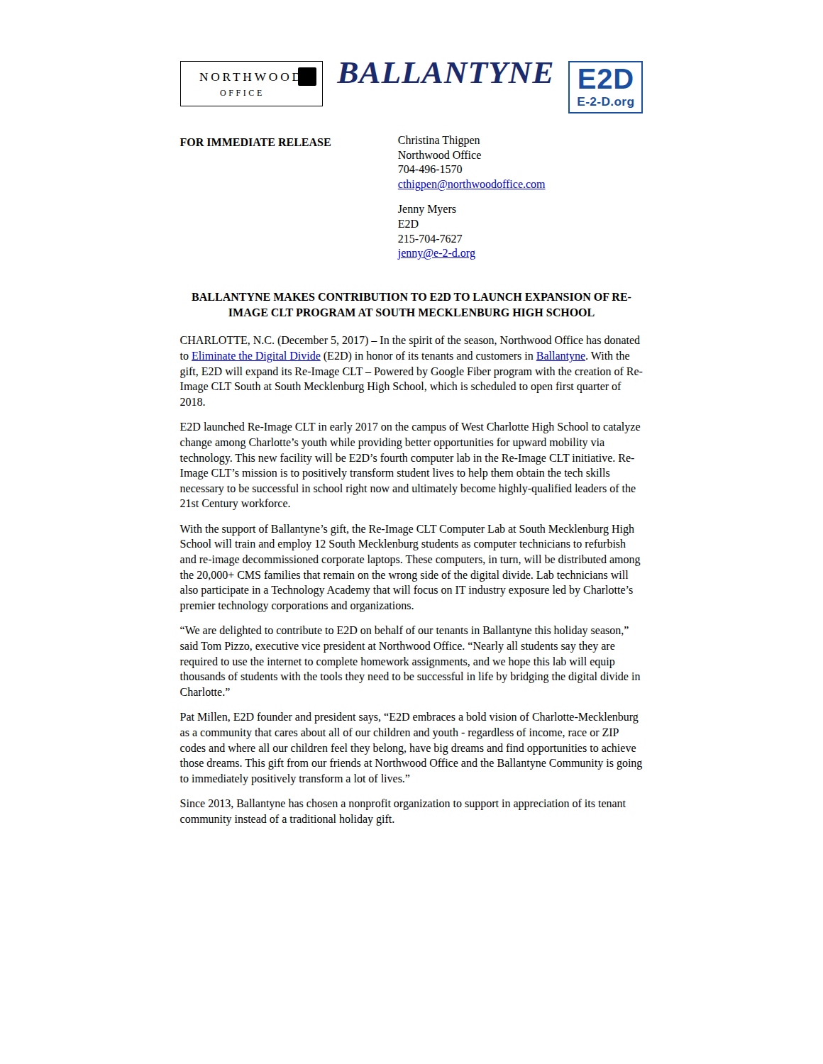NORTHWOOD
OFFICE
BALLANTYNE
E2D
E-2-D.org
FOR IMMEDIATE RELEASE
Christina Thigpen
Northwood Office
704-496-1570
cthigpen@northwoodoffice.com
Jenny Myers
E2D
215-704-7627
jenny@e-2-d.org
Ballantyne Makes Contribution to E2D to Launch Expansion of Re-Image CLT Program at South Mecklenburg High School
CHARLOTTE, N.C. (December 5, 2017) – In the spirit of the season, Northwood Office has donated to Eliminate the Digital Divide (E2D) in honor of its tenants and customers in Ballantyne. With the gift, E2D will expand its Re-Image CLT – Powered by Google Fiber program with the creation of Re-Image CLT South at South Mecklenburg High School, which is scheduled to open first quarter of 2018.
E2D launched Re-Image CLT in early 2017 on the campus of West Charlotte High School to catalyze change among Charlotte’s youth while providing better opportunities for upward mobility via technology. This new facility will be E2D’s fourth computer lab in the Re-Image CLT initiative. Re-Image CLT’s mission is to positively transform student lives to help them obtain the tech skills necessary to be successful in school right now and ultimately become highly-qualified leaders of the 21st Century workforce.
With the support of Ballantyne’s gift, the Re-Image CLT Computer Lab at South Mecklenburg High School will train and employ 12 South Mecklenburg students as computer technicians to refurbish and re-image decommissioned corporate laptops. These computers, in turn, will be distributed among the 20,000+ CMS families that remain on the wrong side of the digital divide. Lab technicians will also participate in a Technology Academy that will focus on IT industry exposure led by Charlotte’s premier technology corporations and organizations.
“We are delighted to contribute to E2D on behalf of our tenants in Ballantyne this holiday season,” said Tom Pizzo, executive vice president at Northwood Office. “Nearly all students say they are required to use the internet to complete homework assignments, and we hope this lab will equip thousands of students with the tools they need to be successful in life by bridging the digital divide in Charlotte.”
Pat Millen, E2D founder and president says, “E2D embraces a bold vision of Charlotte-Mecklenburg as a community that cares about all of our children and youth - regardless of income, race or ZIP codes and where all our children feel they belong, have big dreams and find opportunities to achieve those dreams. This gift from our friends at Northwood Office and the Ballantyne Community is going to immediately positively transform a lot of lives.”
Since 2013, Ballantyne has chosen a nonprofit organization to support in appreciation of its tenant community instead of a traditional holiday gift.